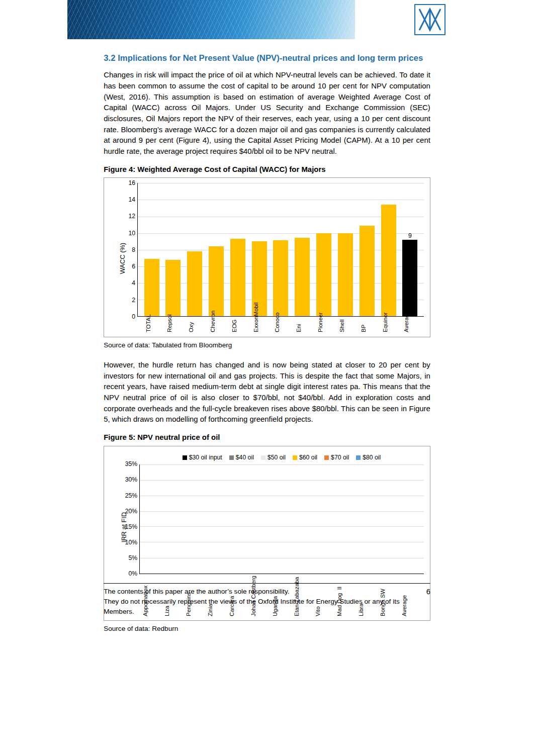3.2 Implications for Net Present Value (NPV)-neutral prices and long term prices
Changes in risk will impact the price of oil at which NPV-neutral levels can be achieved. To date it has been common to assume the cost of capital to be around 10 per cent for NPV computation (West, 2016). This assumption is based on estimation of average Weighted Average Cost of Capital (WACC) across Oil Majors. Under US Security and Exchange Commission (SEC) disclosures, Oil Majors report the NPV of their reserves, each year, using a 10 per cent discount rate. Bloomberg’s average WACC for a dozen major oil and gas companies is currently calculated at around 9 per cent (Figure 4), using the Capital Asset Pricing Model (CAPM). At a 10 per cent hurdle rate, the average project requires $40/bbl oil to be NPV neutral.
Figure 4: Weighted Average Cost of Capital (WACC) for Majors
WACC (%)
16 14 12 10 8 6 4 2 0
9
TOTAL Repsol Oxy Chevron EOG ExxonMobil Conoco Eni Pioneer Shell BP Equinor Average
Source of data: Tabulated from Bloomberg
However, the hurdle return has changed and is now being stated at closer to 20 per cent by investors for new international oil and gas projects. This is despite the fact that some Majors, in recent years, have raised medium-term debt at single digit interest rates pa. This means that the NPV neutral price of oil is also closer to $70/bbl, not $40/bbl. Add in exploration costs and corporate overheads and the full-cycle breakeven rises above $80/bbl. This can be seen in Figure 5, which draws on modelling of forthcoming greenfield projects.
Figure 5: NPV neutral price of oil
IRR at FID
35% 30% 25% 20% 15% 10% 5% 0%
$30 oil input $40 oil $50 oil $60 oil $70 oil $80 oil
Appomattox Liza Penguins Zinia Carcara Johan Castberg Uganda Etan-Zabazaba Vito Mad Dog II Libra Bonga SW Average
Source of data: Redburn
6
The contents of this paper are the author’s sole responsibility.
They do not necessarily represent the views of the Oxford Institute for Energy Studies or any of its Members.